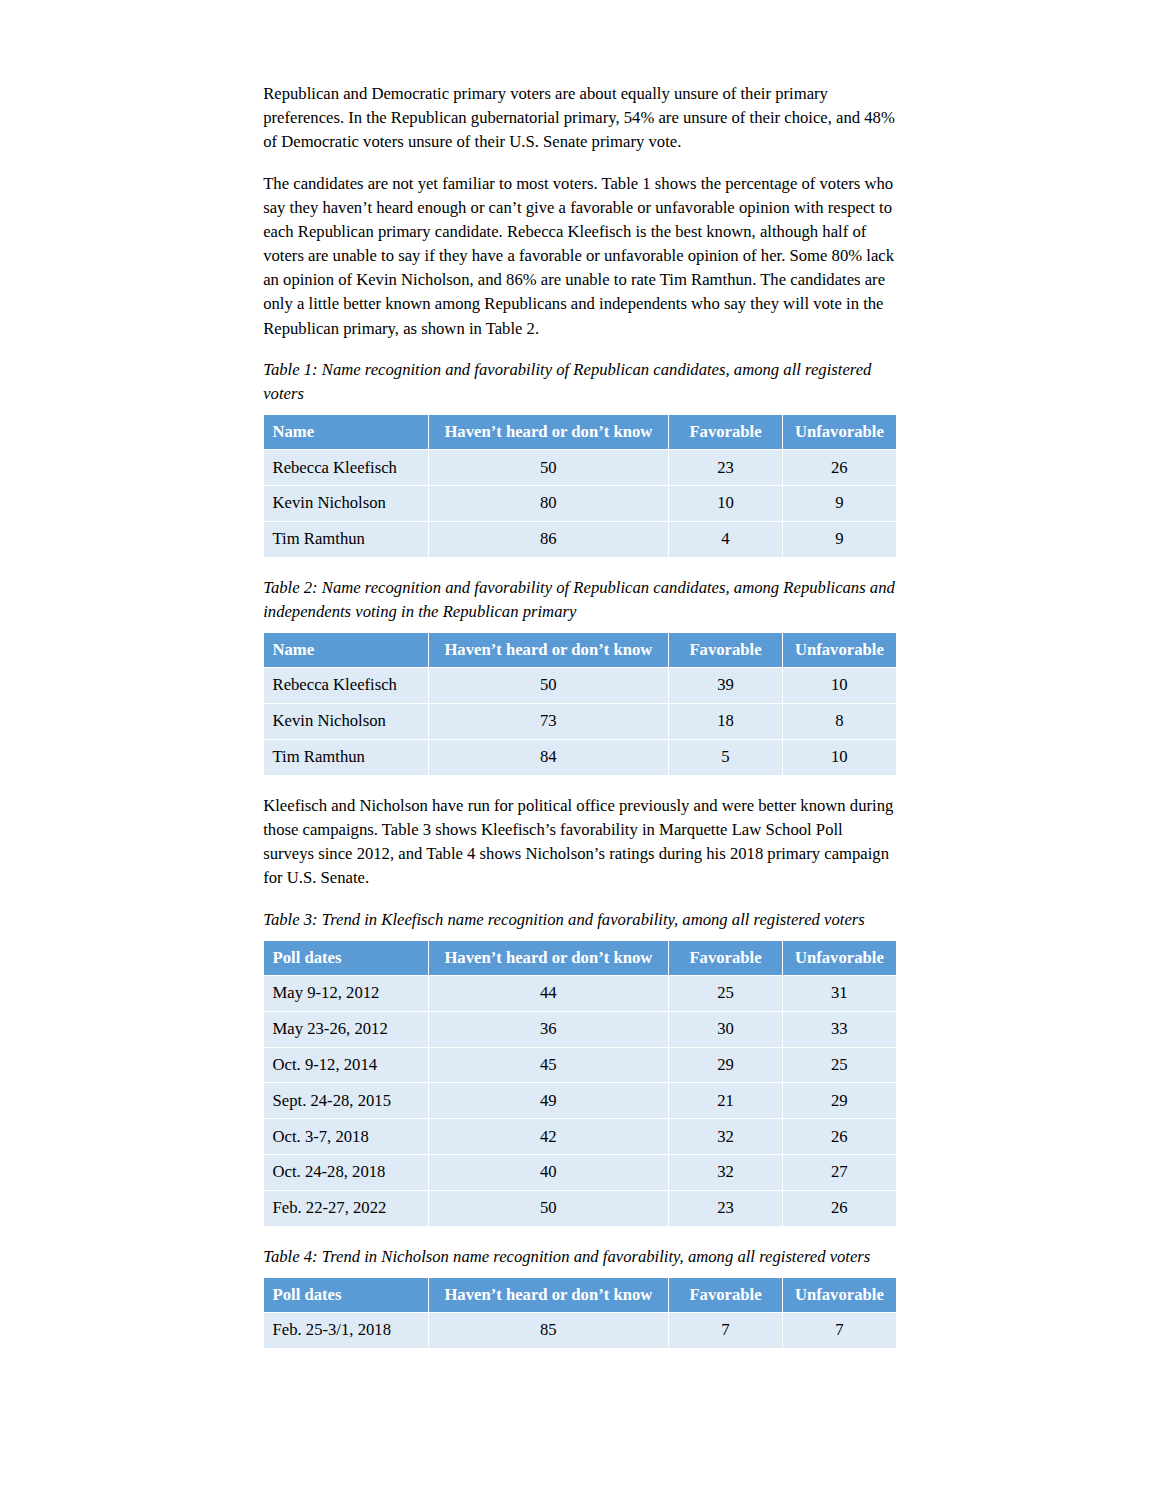Republican and Democratic primary voters are about equally unsure of their primary preferences. In the Republican gubernatorial primary, 54% are unsure of their choice, and 48% of Democratic voters unsure of their U.S. Senate primary vote.
The candidates are not yet familiar to most voters. Table 1 shows the percentage of voters who say they haven’t heard enough or can’t give a favorable or unfavorable opinion with respect to each Republican primary candidate. Rebecca Kleefisch is the best known, although half of voters are unable to say if they have a favorable or unfavorable opinion of her. Some 80% lack an opinion of Kevin Nicholson, and 86% are unable to rate Tim Ramthun. The candidates are only a little better known among Republicans and independents who say they will vote in the Republican primary, as shown in Table 2.
Table 1: Name recognition and favorability of Republican candidates, among all registered voters
| Name | Haven’t heard or don’t know | Favorable | Unfavorable |
| --- | --- | --- | --- |
| Rebecca Kleefisch | 50 | 23 | 26 |
| Kevin Nicholson | 80 | 10 | 9 |
| Tim Ramthun | 86 | 4 | 9 |
Table 2: Name recognition and favorability of Republican candidates, among Republicans and independents voting in the Republican primary
| Name | Haven’t heard or don’t know | Favorable | Unfavorable |
| --- | --- | --- | --- |
| Rebecca Kleefisch | 50 | 39 | 10 |
| Kevin Nicholson | 73 | 18 | 8 |
| Tim Ramthun | 84 | 5 | 10 |
Kleefisch and Nicholson have run for political office previously and were better known during those campaigns. Table 3 shows Kleefisch’s favorability in Marquette Law School Poll surveys since 2012, and Table 4 shows Nicholson’s ratings during his 2018 primary campaign for U.S. Senate.
Table 3: Trend in Kleefisch name recognition and favorability, among all registered voters
| Poll dates | Haven’t heard or don’t know | Favorable | Unfavorable |
| --- | --- | --- | --- |
| May 9-12, 2012 | 44 | 25 | 31 |
| May 23-26, 2012 | 36 | 30 | 33 |
| Oct. 9-12, 2014 | 45 | 29 | 25 |
| Sept. 24-28, 2015 | 49 | 21 | 29 |
| Oct. 3-7, 2018 | 42 | 32 | 26 |
| Oct. 24-28, 2018 | 40 | 32 | 27 |
| Feb. 22-27, 2022 | 50 | 23 | 26 |
Table 4: Trend in Nicholson name recognition and favorability, among all registered voters
| Poll dates | Haven’t heard or don’t know | Favorable | Unfavorable |
| --- | --- | --- | --- |
| Feb. 25-3/1, 2018 | 85 | 7 | 7 |